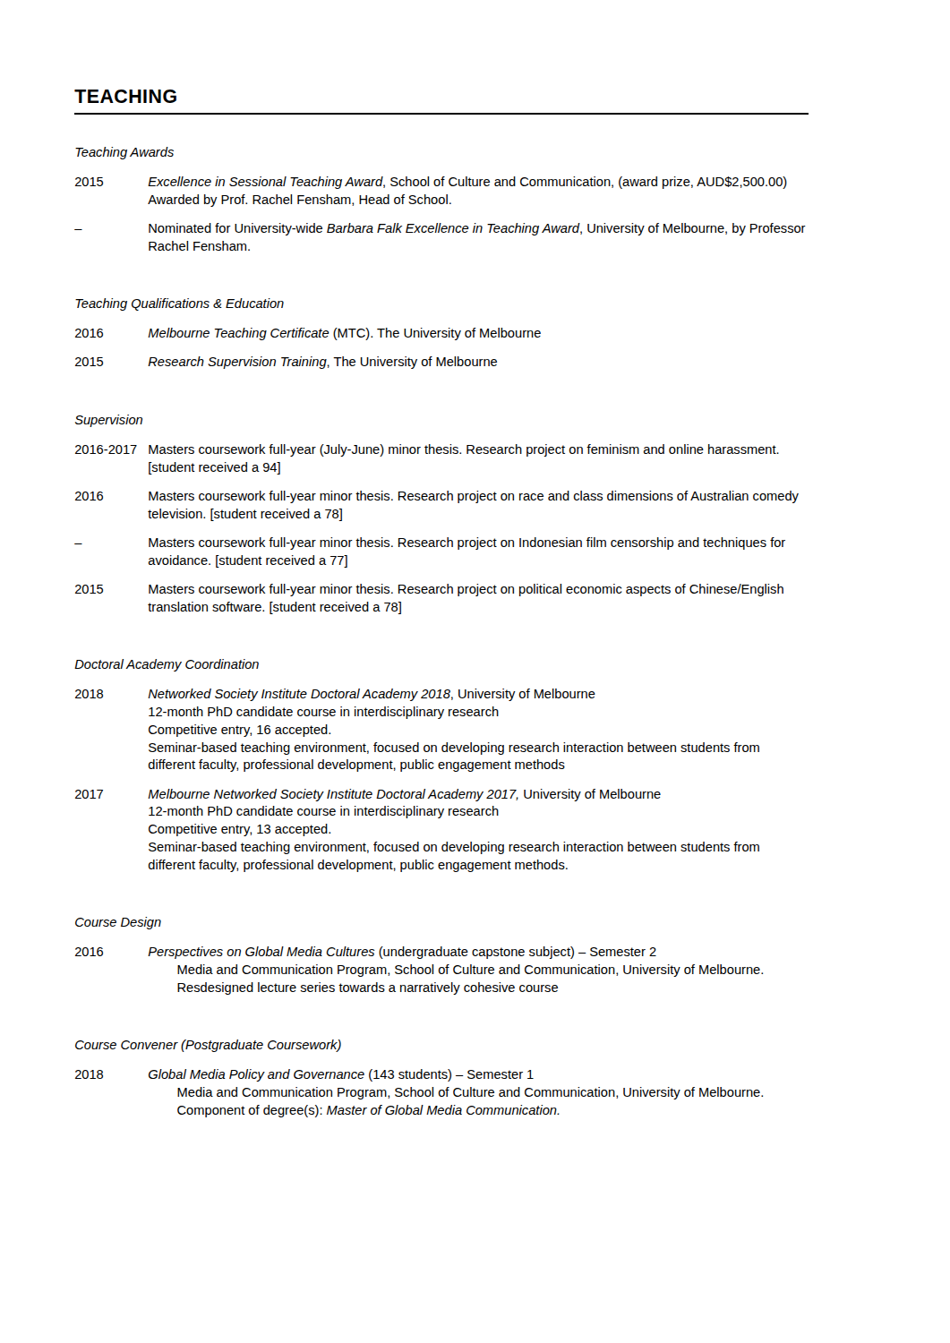TEACHING
Teaching Awards
| 2015 | Excellence in Sessional Teaching Award , School of Culture and Communication, (award prize, AUD$2,500.00) Awarded by Prof. Rachel Fensham, Head of School. |
| – | Nominated for University-wide Barbara Falk Excellence in Teaching Award , University of Melbourne, by Professor Rachel Fensham. |
Teaching Qualifications & Education
| 2016 | Melbourne Teaching Certificate (MTC). The University of Melbourne |
| 2015 | Research Supervision Training , The University of Melbourne |
Supervision
| 2016-2017 | Masters coursework full-year (July-June) minor thesis. Research project on feminism and online harassment. [student received a 94] |
| 2016 | Masters coursework full-year minor thesis. Research project on race and class dimensions of Australian comedy television. [student received a 78] |
| – | Masters coursework full-year minor thesis. Research project on Indonesian film censorship and techniques for avoidance. [student received a 77] |
| 2015 | Masters coursework full-year minor thesis. Research project on political economic aspects of Chinese/English translation software. [student received a 78] |
Doctoral Academy Coordination
| 2018 | Networked Society Institute Doctoral Academy 2018 , University of Melbourne 12-month PhD candidate course in interdisciplinary research Competitive entry, 16 accepted. Seminar-based teaching environment, focused on developing research interaction between students from different faculty, professional development, public engagement methods |
| 2017 | Melbourne Networked Society Institute Doctoral Academy 2017, University of Melbourne 12-month PhD candidate course in interdisciplinary research Competitive entry, 13 accepted. Seminar-based teaching environment, focused on developing research interaction between students from different faculty, professional development, public engagement methods. |
Course Design
| 2016 | Perspectives on Global Media Cultures (undergraduate capstone subject) – Semester 2 Media and Communication Program, School of Culture and Communication, University of Melbourne. Resdesigned lecture series towards a narratively cohesive course |
Course Convener (Postgraduate Coursework)
| 2018 | Global Media Policy and Governance (143 students) – Semester 1 Media and Communication Program, School of Culture and Communication, University of Melbourne. Component of degree(s): Master of Global Media Communication. |